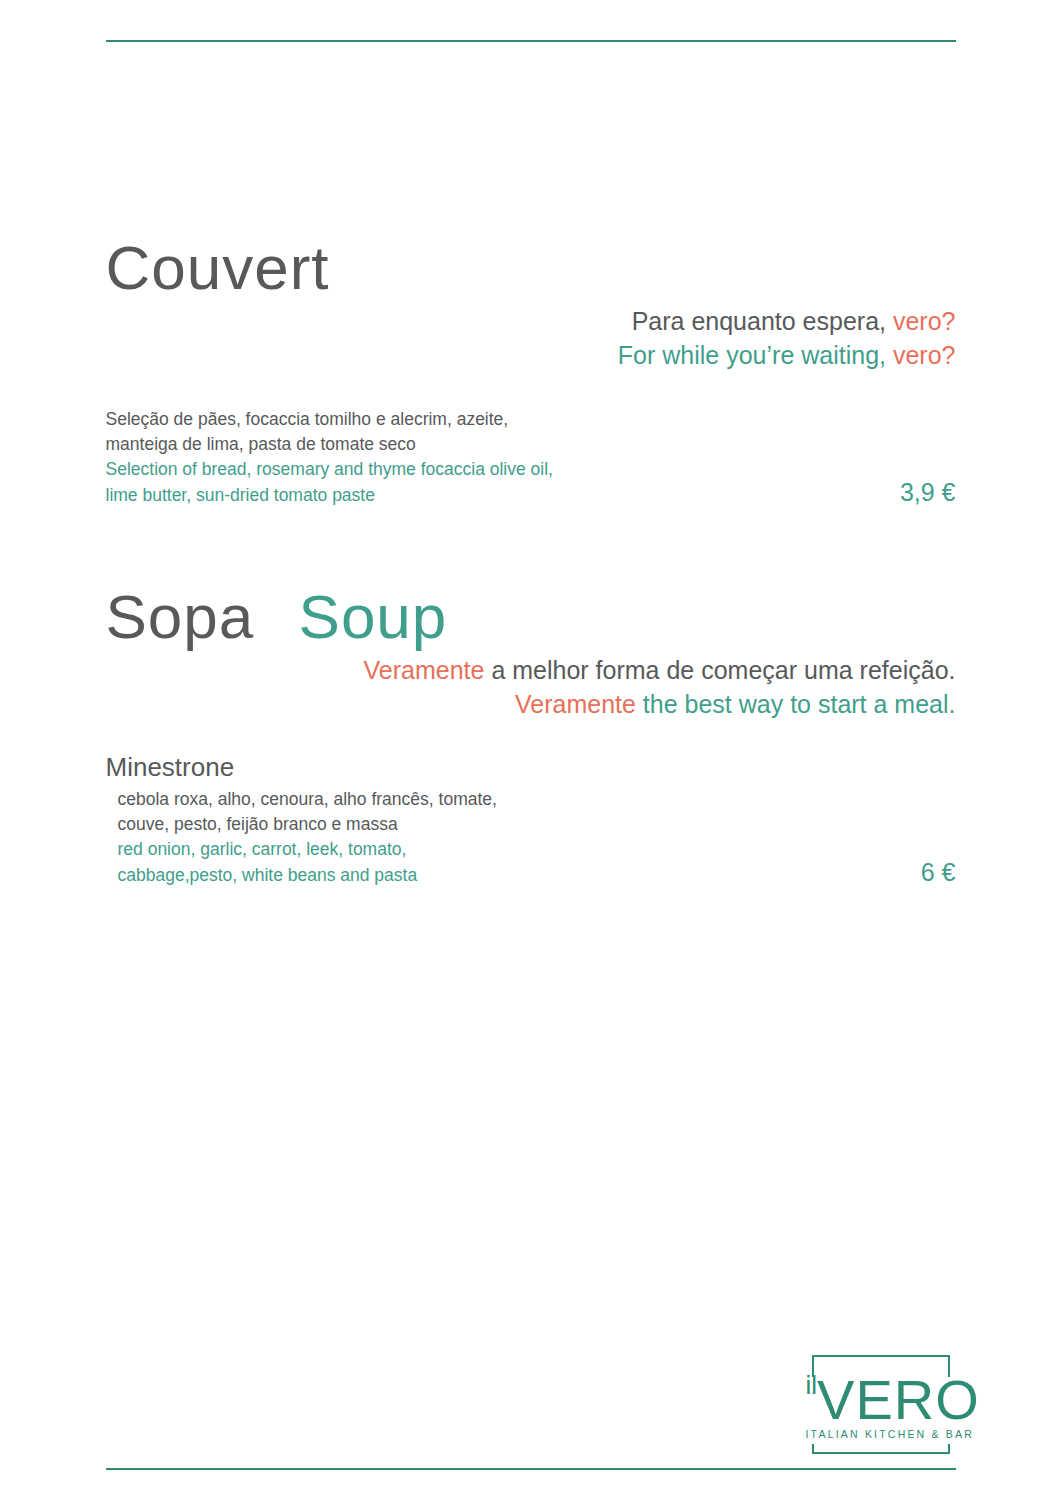Couvert
Para enquanto espera, vero?
For while you’re waiting, vero?
Seleção de pães, focaccia tomilho e alecrim, azeite,
manteiga de lima, pasta de tomate seco Selection of bread, rosemary and thyme focaccia olive oil,
lime butter, sun-dried tomato paste
3,9 €
Sopa Soup
Veramente a melhor forma de começar uma refeição.
Veramente the best way to start a meal.
Minestrone
cebola roxa, alho, cenoura, alho francês, tomate,
couve, pesto, feijão branco e massa red onion, garlic, carrot, leek, tomato,
cabbage,pesto, white beans and pasta
6 €
il VERO
ITALIAN KITCHEN & BAR